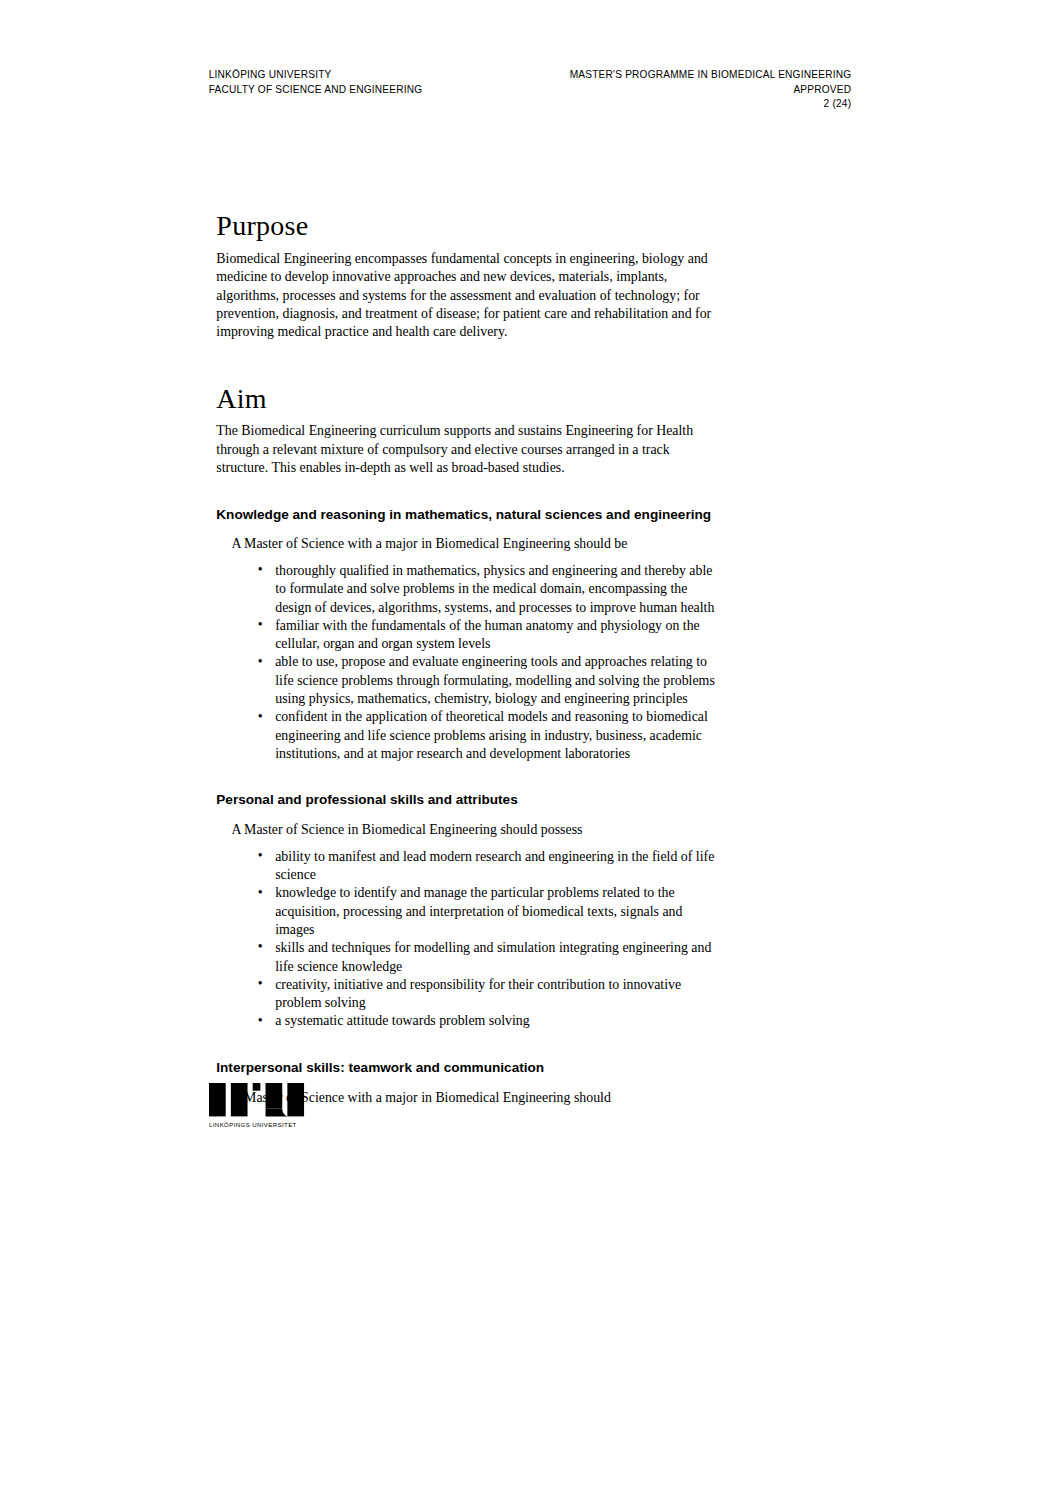Linköping University
Faculty of Science and Engineering
Master's Programme in Biomedical Engineering
Approved
2 (24)
Purpose
Biomedical Engineering encompasses fundamental concepts in engineering, biology and medicine to develop innovative approaches and new devices, materials, implants, algorithms, processes and systems for the assessment and evaluation of technology; for prevention, diagnosis, and treatment of disease; for patient care and rehabilitation and for improving medical practice and health care delivery.
Aim
The Biomedical Engineering curriculum supports and sustains Engineering for Health through a relevant mixture of compulsory and elective courses arranged in a track structure. This enables in-depth as well as broad-based studies.
Knowledge and reasoning in mathematics, natural sciences and engineering
A Master of Science with a major in Biomedical Engineering should be
thoroughly qualified in mathematics, physics and engineering and thereby able to formulate and solve problems in the medical domain, encompassing the design of devices, algorithms, systems, and processes to improve human health
familiar with the fundamentals of the human anatomy and physiology on the cellular, organ and organ system levels
able to use, propose and evaluate engineering tools and approaches relating to life science problems through formulating, modelling and solving the problems using physics, mathematics, chemistry, biology and engineering principles
confident in the application of theoretical models and reasoning to biomedical engineering and life science problems arising in industry, business, academic institutions, and at major research and development laboratories
Personal and professional skills and attributes
A Master of Science in Biomedical Engineering should possess
ability to manifest and lead modern research and engineering in the field of life science
knowledge to identify and manage the particular problems related to the acquisition, processing and interpretation of biomedical texts, signals and images
skills and techniques for modelling and simulation integrating engineering and life science knowledge
creativity, initiative and responsibility for their contribution to innovative problem solving
a systematic attitude towards problem solving
Interpersonal skills: teamwork and communication
A Master of Science with a major in Biomedical Engineering should
LINKÖPINGS UNIVERSITET